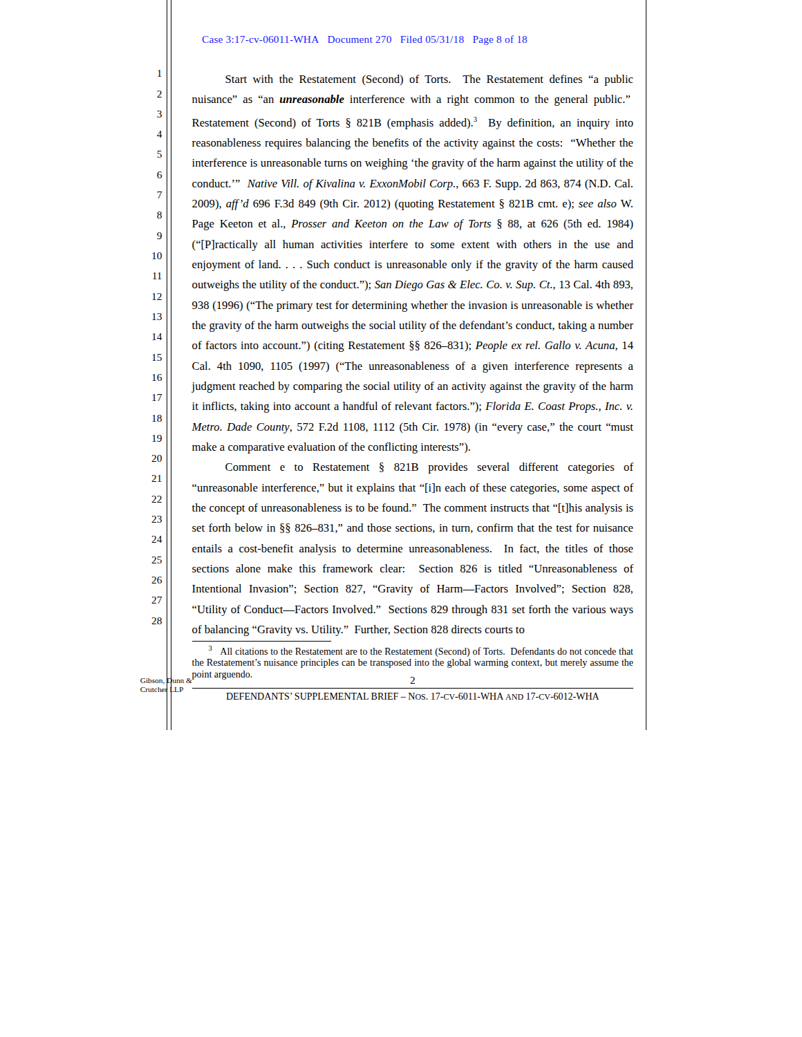Case 3:17-cv-06011-WHA Document 270 Filed 05/31/18 Page 8 of 18
1
2
3
4
5
6
7
8
9
10
11
12
13
14
15
16
17
18
19
20
21
22
23
24
25
26
27
28
Start with the Restatement (Second) of Torts. The Restatement defines “a public nuisance” as “an unreasonable interference with a right common to the general public.” Restatement (Second) of Torts § 821B (emphasis added).3 By definition, an inquiry into reasonableness requires balancing the benefits of the activity against the costs: “Whether the interference is unreasonable turns on weighing ‘the gravity of the harm against the utility of the conduct.’” Native Vill. of Kivalina v. ExxonMobil Corp., 663 F. Supp. 2d 863, 874 (N.D. Cal. 2009), aff’d 696 F.3d 849 (9th Cir. 2012) (quoting Restatement § 821B cmt. e); see also W. Page Keeton et al., Prosser and Keeton on the Law of Torts § 88, at 626 (5th ed. 1984) (“[P]ractically all human activities interfere to some extent with others in the use and enjoyment of land. . . . Such conduct is unreasonable only if the gravity of the harm caused outweighs the utility of the conduct.”); San Diego Gas & Elec. Co. v. Sup. Ct., 13 Cal. 4th 893, 938 (1996) (“The primary test for determining whether the invasion is unreasonable is whether the gravity of the harm outweighs the social utility of the defendant’s conduct, taking a number of factors into account.”) (citing Restatement §§ 826–831); People ex rel. Gallo v. Acuna, 14 Cal. 4th 1090, 1105 (1997) (“The unreasonableness of a given interference represents a judgment reached by comparing the social utility of an activity against the gravity of the harm it inflicts, taking into account a handful of relevant factors.”); Florida E. Coast Props., Inc. v. Metro. Dade County, 572 F.2d 1108, 1112 (5th Cir. 1978) (in “every case,” the court “must make a comparative evaluation of the conflicting interests”).
Comment e to Restatement § 821B provides several different categories of “unreasonable interference,” but it explains that “[i]n each of these categories, some aspect of the concept of unreasonableness is to be found.” The comment instructs that “[t]his analysis is set forth below in §§ 826–831,” and those sections, in turn, confirm that the test for nuisance entails a cost-benefit analysis to determine unreasonableness. In fact, the titles of those sections alone make this framework clear: Section 826 is titled “Unreasonableness of Intentional Invasion”; Section 827, “Gravity of Harm—Factors Involved”; Section 828, “Utility of Conduct—Factors Involved.” Sections 829 through 831 set forth the various ways of balancing “Gravity vs. Utility.” Further, Section 828 directs courts to
3 All citations to the Restatement are to the Restatement (Second) of Torts. Defendants do not concede that the Restatement’s nuisance principles can be transposed into the global warming context, but merely assume the point arguendo.
Gibson, Dunn &
Crutcher LLP
2
DEFENDANTS’ SUPPLEMENTAL BRIEF – NOS. 17-CV-6011-WHA AND 17-CV-6012-WHA